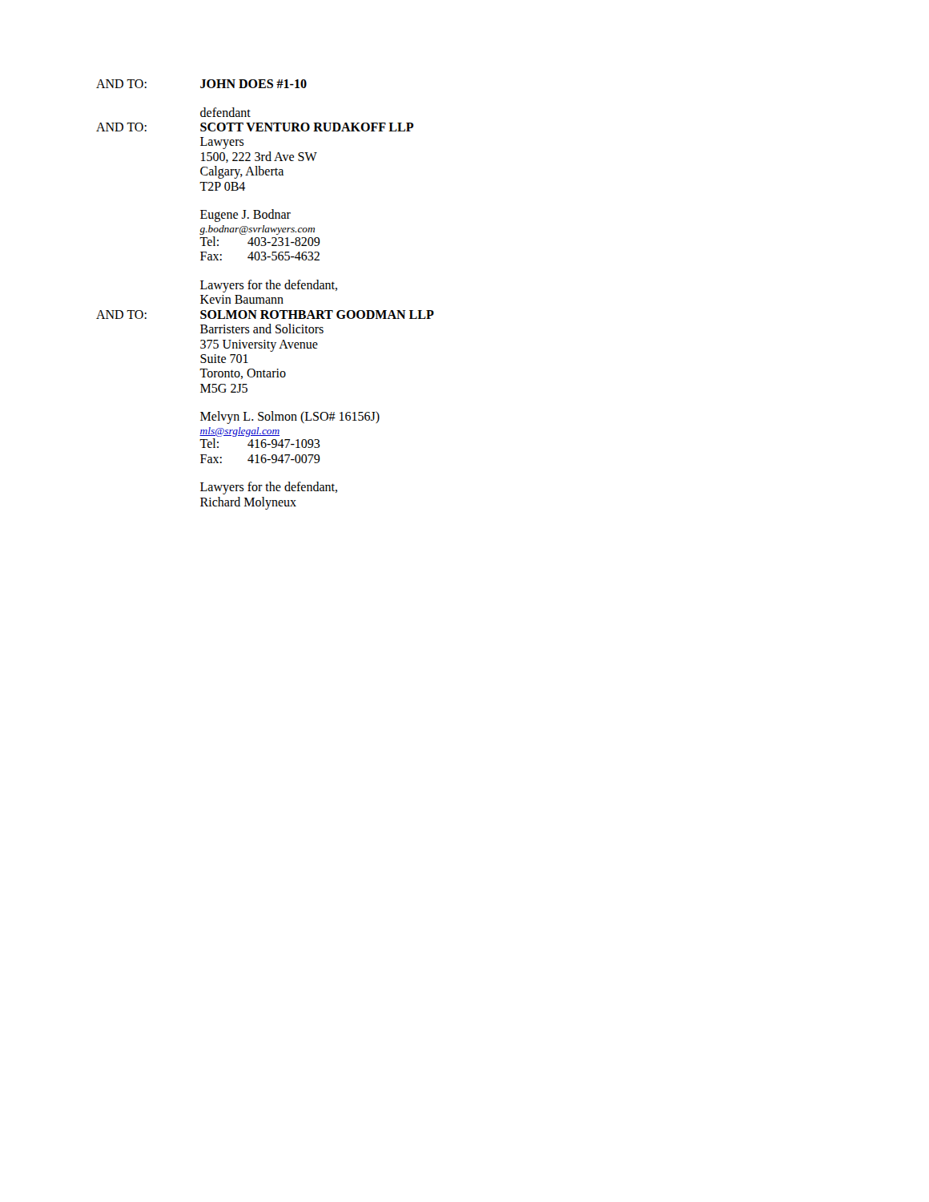| AND TO: | JOHN DOES #1-10 defendant |
| AND TO: | SCOTT VENTURO RUDAKOFF LLP Lawyers 1500, 222 3rd Ave SW Calgary, Alberta T2P 0B4 Eugene J. Bodnar g.bodnar@svrlawyers.com Tel: 403-231-8209 Fax: 403-565-4632 Lawyers for the defendant, Kevin Baumann |
| AND TO: | SOLMON ROTHBART GOODMAN LLP Barristers and Solicitors 375 University Avenue Suite 701 Toronto, Ontario M5G 2J5 Melvyn L. Solmon (LSO# 16156J) mls@srglegal.com Tel: 416-947-1093 Fax: 416-947-0079 Lawyers for the defendant, Richard Molyneux |